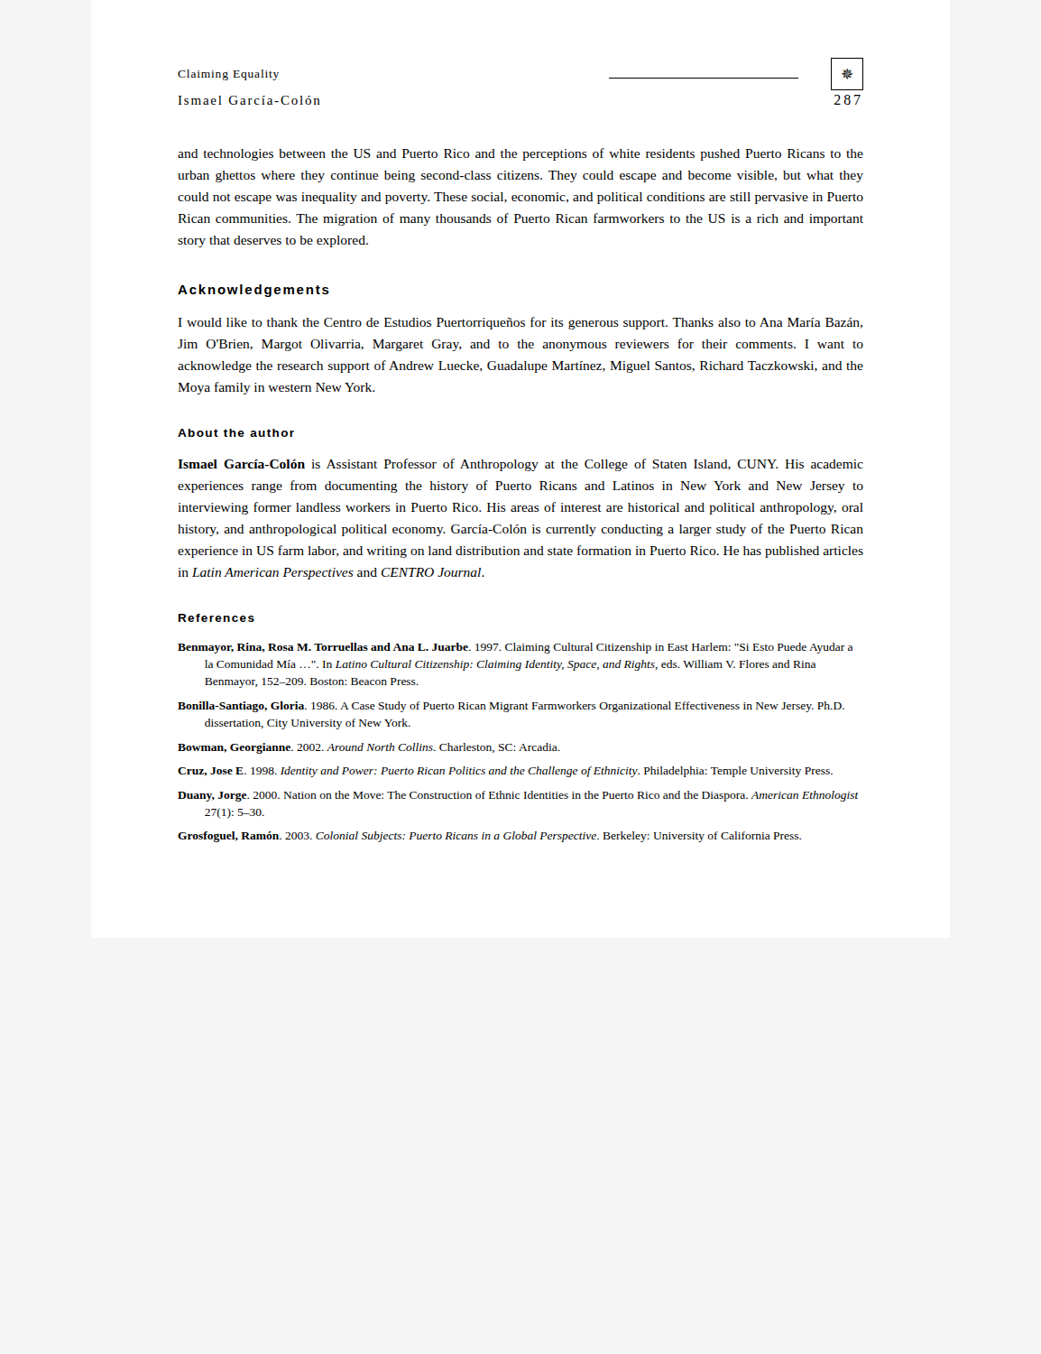✵
Claiming Equality
Ismael García-Colón 287
and technologies between the US and Puerto Rico and the perceptions of white residents pushed Puerto Ricans to the urban ghettos where they continue being second-class citizens. They could escape and become visible, but what they could not escape was inequality and poverty. These social, economic, and political conditions are still pervasive in Puerto Rican communities. The migration of many thousands of Puerto Rican farmworkers to the US is a rich and important story that deserves to be explored.
Acknowledgements
I would like to thank the Centro de Estudios Puertorriqueños for its generous support. Thanks also to Ana María Bazán, Jim O'Brien, Margot Olivarria, Margaret Gray, and to the anonymous reviewers for their comments. I want to acknowledge the research support of Andrew Luecke, Guadalupe Martínez, Miguel Santos, Richard Taczkowski, and the Moya family in western New York.
About the author
Ismael García-Colón is Assistant Professor of Anthropology at the College of Staten Island, CUNY. His academic experiences range from documenting the history of Puerto Ricans and Latinos in New York and New Jersey to interviewing former landless workers in Puerto Rico. His areas of interest are historical and political anthropology, oral history, and anthropological political economy. García-Colón is currently conducting a larger study of the Puerto Rican experience in US farm labor, and writing on land distribution and state formation in Puerto Rico. He has published articles in Latin American Perspectives and CENTRO Journal.
References
Benmayor, Rina, Rosa M. Torruellas and Ana L. Juarbe. 1997. Claiming Cultural Citizenship in East Harlem: "Si Esto Puede Ayudar a la Comunidad Mía …". In Latino Cultural Citizenship: Claiming Identity, Space, and Rights, eds. William V. Flores and Rina Benmayor, 152–209. Boston: Beacon Press.
Bonilla-Santiago, Gloria. 1986. A Case Study of Puerto Rican Migrant Farmworkers Organizational Effectiveness in New Jersey. Ph.D. dissertation, City University of New York.
Bowman, Georgianne. 2002. Around North Collins. Charleston, SC: Arcadia.
Cruz, Jose E. 1998. Identity and Power: Puerto Rican Politics and the Challenge of Ethnicity. Philadelphia: Temple University Press.
Duany, Jorge. 2000. Nation on the Move: The Construction of Ethnic Identities in the Puerto Rico and the Diaspora. American Ethnologist 27(1): 5–30.
Grosfoguel, Ramón. 2003. Colonial Subjects: Puerto Ricans in a Global Perspective. Berkeley: University of California Press.